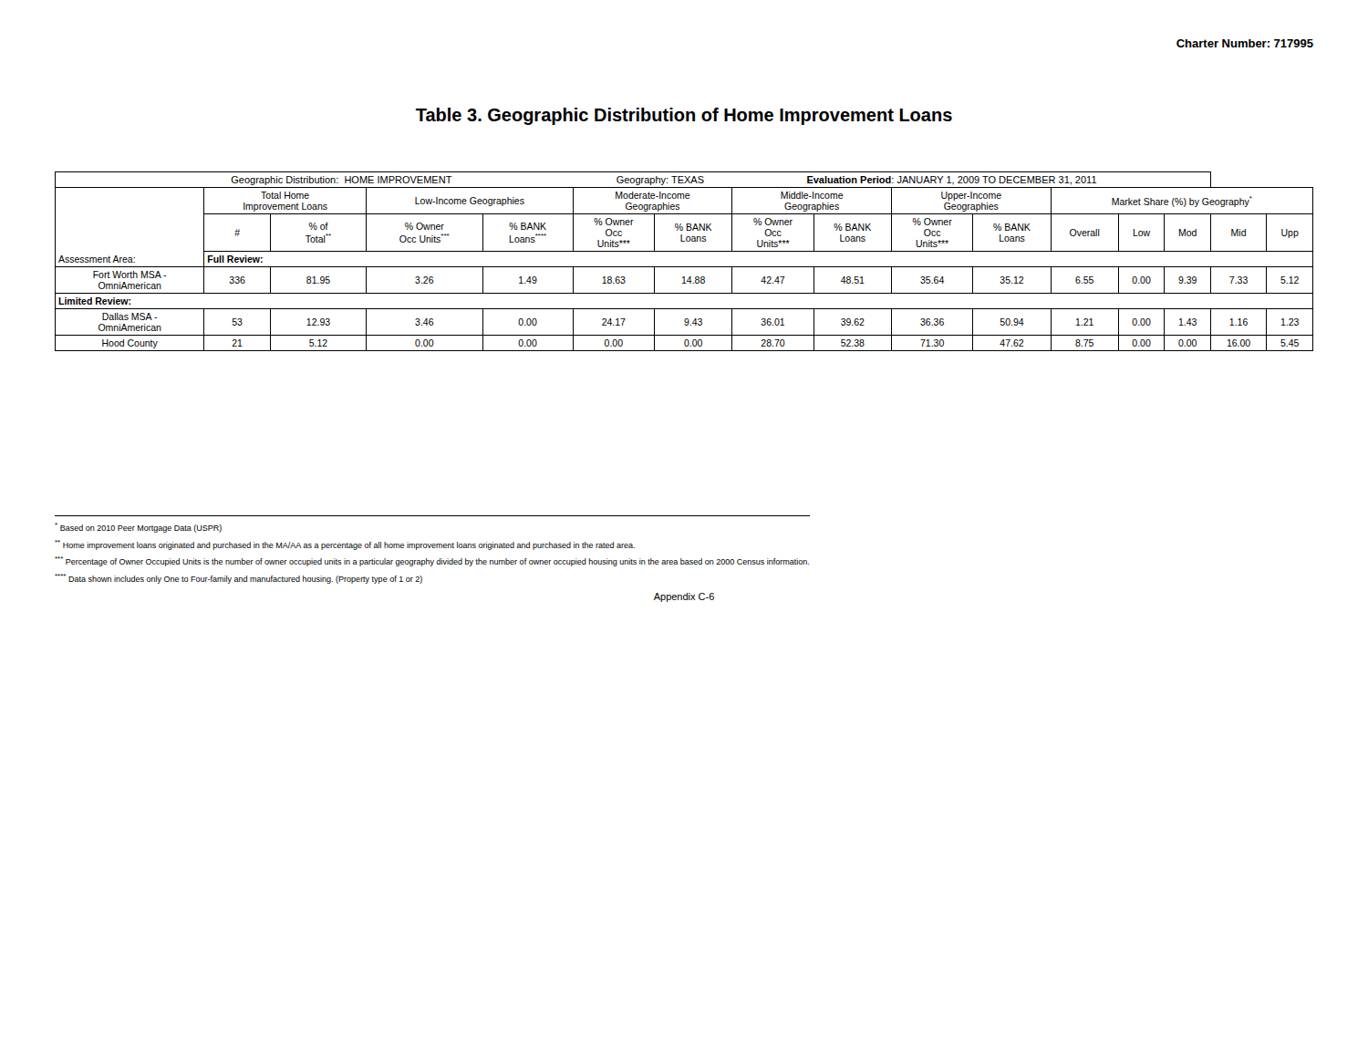Charter Number: 717995
Table 3. Geographic Distribution of Home Improvement Loans
| Geographic Distribution: HOME IMPROVEMENT Geography: TEXAS Evaluation Period : JANUARY 1, 2009 TO DECEMBER 31, 2011 |
| Assessment Area: | Total Home Improvement Loans | Low-Income Geographies | Moderate-Income Geographies | Middle-Income Geographies | Upper-Income Geographies | Market Share (%) by Geography * |
| # | % of Total ** | % Owner Occ Units *** | % BANK Loans **** | % Owner Occ Units*** | % BANK Loans | % Owner Occ Units*** | % BANK Loans | % Owner Occ Units*** | % BANK Loans | Overall | Low | Mod | Mid | Upp |
| Full Review: |
| Fort Worth MSA - OmniAmerican | 336 | 81.95 | 3.26 | 1.49 | 18.63 | 14.88 | 42.47 | 48.51 | 35.64 | 35.12 | 6.55 | 0.00 | 9.39 | 7.33 | 5.12 |
| Limited Review: |
| Dallas MSA - OmniAmerican | 53 | 12.93 | 3.46 | 0.00 | 24.17 | 9.43 | 36.01 | 39.62 | 36.36 | 50.94 | 1.21 | 0.00 | 1.43 | 1.16 | 1.23 |
| Hood County | 21 | 5.12 | 0.00 | 0.00 | 0.00 | 0.00 | 28.70 | 52.38 | 71.30 | 47.62 | 8.75 | 0.00 | 0.00 | 16.00 | 5.45 |
* Based on 2010 Peer Mortgage Data (USPR)
** Home improvement loans originated and purchased in the MA/AA as a percentage of all home improvement loans originated and purchased in the rated area.
*** Percentage of Owner Occupied Units is the number of owner occupied units in a particular geography divided by the number of owner occupied housing units in the area based on 2000 Census information.
**** Data shown includes only One to Four-family and manufactured housing. (Property type of 1 or 2)
Appendix C-6